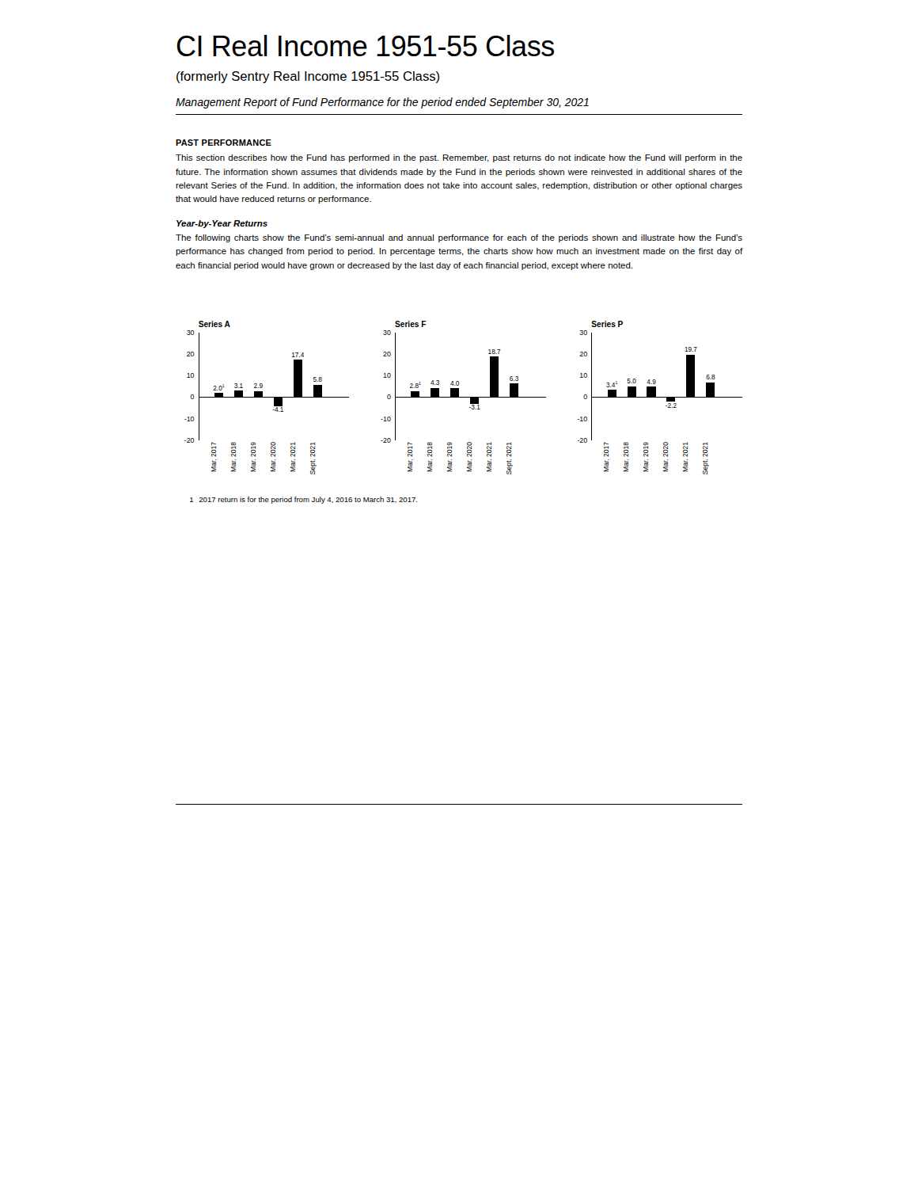CI Real Income 1951-55 Class
(formerly Sentry Real Income 1951-55 Class)
Management Report of Fund Performance for the period ended September 30, 2021
PAST PERFORMANCE
This section describes how the Fund has performed in the past. Remember, past returns do not indicate how the Fund will perform in the future. The information shown assumes that dividends made by the Fund in the periods shown were reinvested in additional shares of the relevant Series of the Fund. In addition, the information does not take into account sales, redemption, distribution or other optional charges that would have reduced returns or performance.
Year-by-Year Returns
The following charts show the Fund’s semi-annual and annual performance for each of the periods shown and illustrate how the Fund’s performance has changed from period to period. In percentage terms, the charts show how much an investment made on the first day of each financial period would have grown or decreased by the last day of each financial period, except where noted.
Series A
30 20 10 0 -10 -20
2.01
3.1
2.9
-4.1
17.4
5.8
Mar. 2017 Mar. 2018 Mar. 2019 Mar. 2020 Mar. 2021 Sept. 2021
Series F
30 20 10 0 -10 -20
2.81
4.3
4.0
-3.1
18.7
6.3
Mar. 2017 Mar. 2018 Mar. 2019 Mar. 2020 Mar. 2021 Sept. 2021
Series P
30 20 10 0 -10 -20
3.41
5.0
4.9
-2.2
19.7
6.8
Mar. 2017 Mar. 2018 Mar. 2019 Mar. 2020 Mar. 2021 Sept. 2021
12017 return is for the period from July 4, 2016 to March 31, 2017.